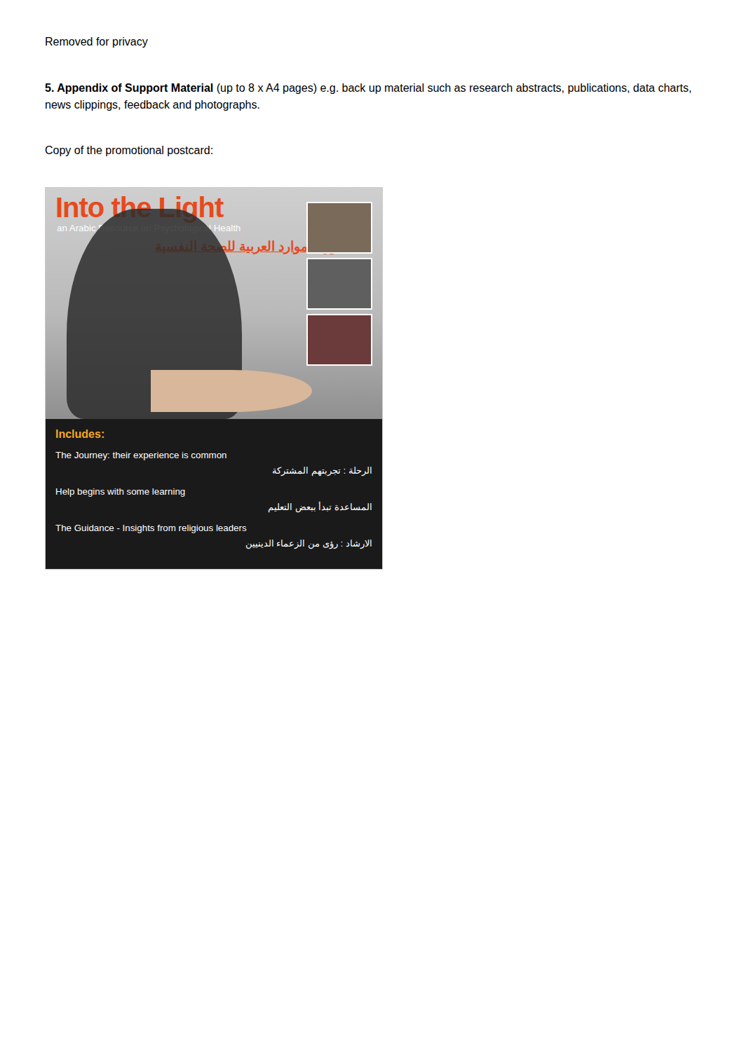Removed for privacy
5. Appendix of Support Material (up to 8 x A4 pages) e.g. back up material such as research abstracts, publications, data charts, news clippings, feedback and photographs.
Copy of the promotional postcard:
Into the Light
an Arabic Resource on Psychological Health
الى النور: الموارد العربية للصحة النفسية
Includes:
The Journey: their experience is common
الرحلة : تجربتهم المشتركة
Help begins with some learning
المساعدة تبدأ ببعض التعليم
The Guidance - Insights from religious leaders
الارشاد : رؤى من الزعماء الدينيين